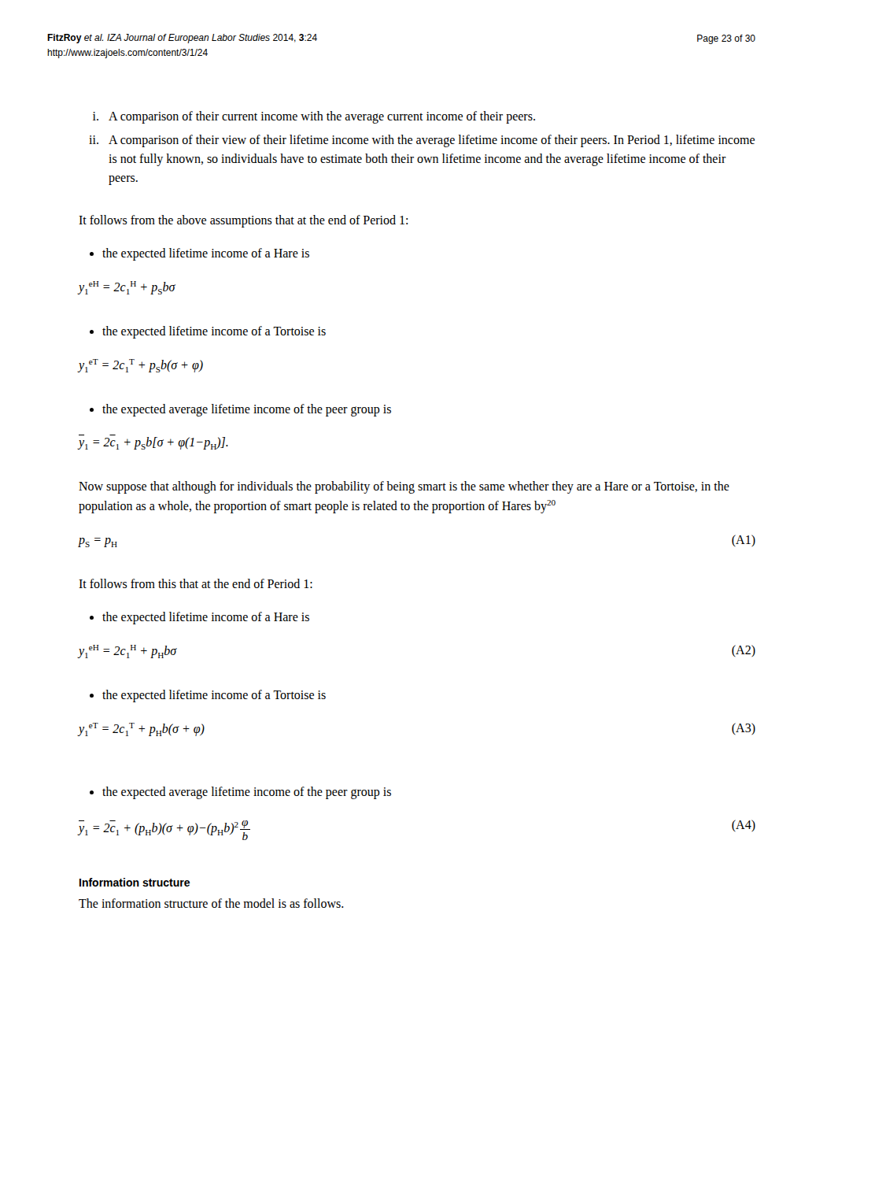FitzRoy et al. IZA Journal of European Labor Studies 2014, 3:24
http://www.izajoels.com/content/3/1/24
Page 23 of 30
A comparison of their current income with the average current income of their peers.
A comparison of their view of their lifetime income with the average lifetime income of their peers. In Period 1, lifetime income is not fully known, so individuals have to estimate both their own lifetime income and the average lifetime income of their peers.
It follows from the above assumptions that at the end of Period 1:
the expected lifetime income of a Hare is
y1eH = 2c1H + pSbσ
the expected lifetime income of a Tortoise is
y1eT = 2c1T + pSb(σ + φ)
the expected average lifetime income of the peer group is
y1 = 2c1 + pSb[σ + φ(1−pH)].
Now suppose that although for individuals the probability of being smart is the same whether they are a Hare or a Tortoise, in the population as a whole, the proportion of smart people is related to the proportion of Hares by20
pS = pH (A1)
It follows from this that at the end of Period 1:
the expected lifetime income of a Hare is
y1eH = 2c1H + pHbσ (A2)
the expected lifetime income of a Tortoise is
y1eT = 2c1T + pHb(σ + φ) (A3)
the expected average lifetime income of the peer group is
y1 = 2c1 + (pHb)(σ + φ)−(pHb)2φb (A4)
Information structure
The information structure of the model is as follows.